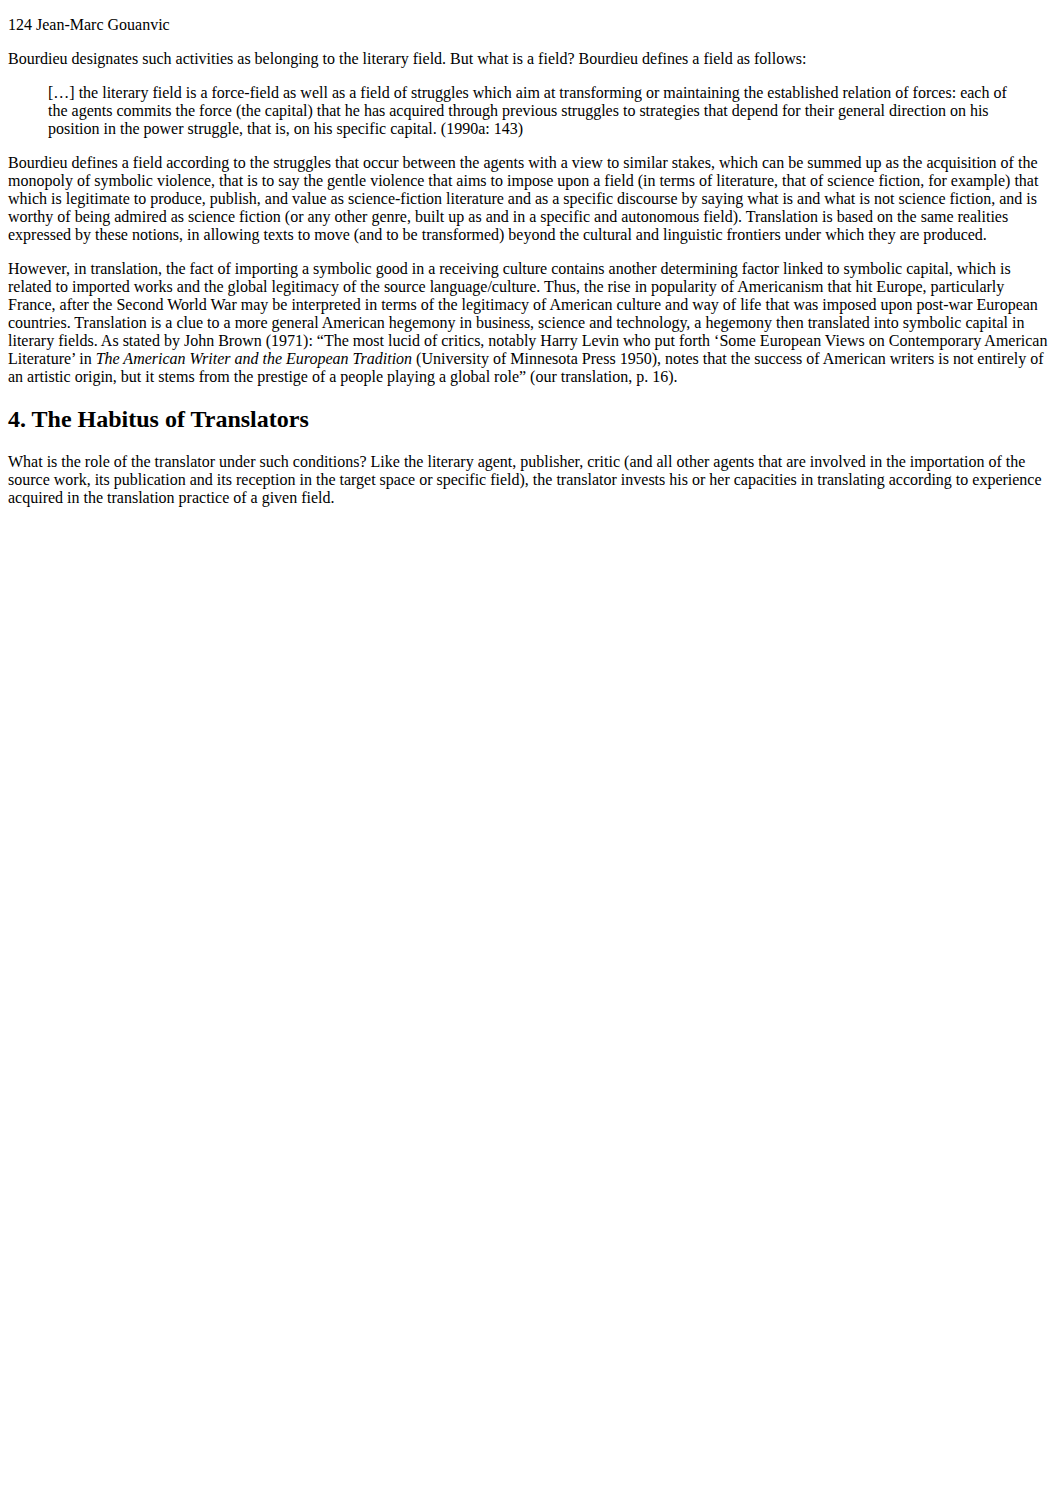124 Jean-Marc Gouanvic
Bourdieu designates such activities as belonging to the literary field. But what is a field? Bourdieu defines a field as follows:
[…] the literary field is a force-field as well as a field of struggles which aim at transforming or maintaining the established relation of forces: each of the agents commits the force (the capital) that he has acquired through previous struggles to strategies that depend for their general direction on his position in the power struggle, that is, on his specific capital. (1990a: 143)
Bourdieu defines a field according to the struggles that occur between the agents with a view to similar stakes, which can be summed up as the acquisition of the monopoly of symbolic violence, that is to say the gentle violence that aims to impose upon a field (in terms of literature, that of science fiction, for example) that which is legitimate to produce, publish, and value as science-fiction literature and as a specific discourse by saying what is and what is not science fiction, and is worthy of being admired as science fiction (or any other genre, built up as and in a specific and autonomous field). Translation is based on the same realities expressed by these notions, in allowing texts to move (and to be transformed) beyond the cultural and linguistic frontiers under which they are produced.
However, in translation, the fact of importing a symbolic good in a receiving culture contains another determining factor linked to symbolic capital, which is related to imported works and the global legitimacy of the source language/culture. Thus, the rise in popularity of Americanism that hit Europe, particularly France, after the Second World War may be interpreted in terms of the legitimacy of American culture and way of life that was imposed upon post-war European countries. Translation is a clue to a more general American hegemony in business, science and technology, a hegemony then translated into symbolic capital in literary fields. As stated by John Brown (1971): “The most lucid of critics, notably Harry Levin who put forth ‘Some European Views on Contemporary American Literature’ in The American Writer and the European Tradition (University of Minnesota Press 1950), notes that the success of American writers is not entirely of an artistic origin, but it stems from the prestige of a people playing a global role” (our translation, p. 16).
4. The Habitus of Translators
What is the role of the translator under such conditions? Like the literary agent, publisher, critic (and all other agents that are involved in the importation of the source work, its publication and its reception in the target space or specific field), the translator invests his or her capacities in translating according to experience acquired in the translation practice of a given field.